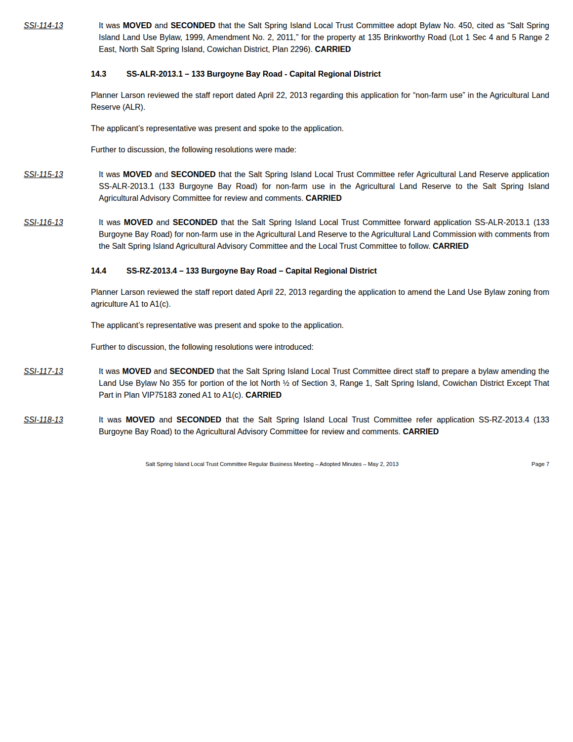SSI-114-13
It was MOVED and SECONDED that the Salt Spring Island Local Trust Committee adopt Bylaw No. 450, cited as “Salt Spring Island Land Use Bylaw, 1999, Amendment No. 2, 2011,” for the property at 135 Brinkworthy Road (Lot 1 Sec 4 and 5 Range 2 East, North Salt Spring Island, Cowichan District, Plan 2296). CARRIED
14.3 SS-ALR-2013.1 – 133 Burgoyne Bay Road - Capital Regional District
Planner Larson reviewed the staff report dated April 22, 2013 regarding this application for “non-farm use” in the Agricultural Land Reserve (ALR).
The applicant’s representative was present and spoke to the application.
Further to discussion, the following resolutions were made:
SSI-115-13
It was MOVED and SECONDED that the Salt Spring Island Local Trust Committee refer Agricultural Land Reserve application SS-ALR-2013.1 (133 Burgoyne Bay Road) for non-farm use in the Agricultural Land Reserve to the Salt Spring Island Agricultural Advisory Committee for review and comments. CARRIED
SSI-116-13
It was MOVED and SECONDED that the Salt Spring Island Local Trust Committee forward application SS-ALR-2013.1 (133 Burgoyne Bay Road) for non-farm use in the Agricultural Land Reserve to the Agricultural Land Commission with comments from the Salt Spring Island Agricultural Advisory Committee and the Local Trust Committee to follow. CARRIED
14.4 SS-RZ-2013.4 – 133 Burgoyne Bay Road – Capital Regional District
Planner Larson reviewed the staff report dated April 22, 2013 regarding the application to amend the Land Use Bylaw zoning from agriculture A1 to A1(c).
The applicant’s representative was present and spoke to the application.
Further to discussion, the following resolutions were introduced:
SSI-117-13
It was MOVED and SECONDED that the Salt Spring Island Local Trust Committee direct staff to prepare a bylaw amending the Land Use Bylaw No 355 for portion of the lot North ½ of Section 3, Range 1, Salt Spring Island, Cowichan District Except That Part in Plan VIP75183 zoned A1 to A1(c). CARRIED
SSI-118-13
It was MOVED and SECONDED that the Salt Spring Island Local Trust Committee refer application SS-RZ-2013.4 (133 Burgoyne Bay Road) to the Agricultural Advisory Committee for review and comments. CARRIED
Salt Spring Island Local Trust Committee Regular Business Meeting – Adopted Minutes – May 2, 2013 Page 7